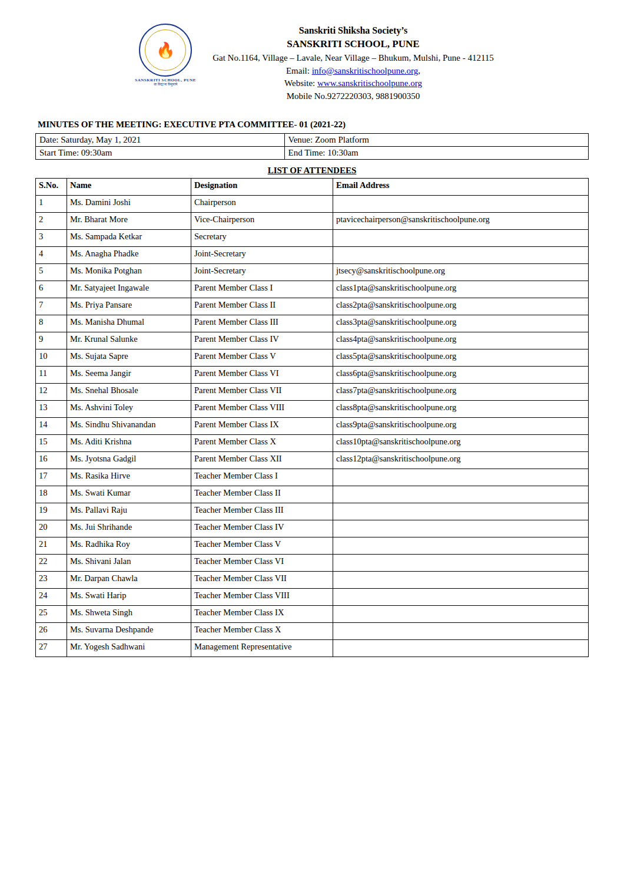🔥
SANSKRITI SCHOOL, PUNE
सा विद्या या विमुक्तये
Sanskriti Shiksha Society’s
SANSKRITI SCHOOL, PUNE
Gat No.1164, Village – Lavale, Near Village – Bhukum, Mulshi, Pune - 412115
Email: info@sanskritischoolpune.org,
Website: www.sanskritischoolpune.org
Mobile No.9272220303, 9881900350
MINUTES OF THE MEETING: EXECUTIVE PTA COMMITTEE- 01 (2021-22)
| Date: Saturday, May 1, 2021 | Venue: Zoom Platform |
| Start Time: 09:30am | End Time: 10:30am |
LIST OF ATTENDEES
| S.No. | Name | Designation | Email Address |
| --- | --- | --- | --- |
| 1 | Ms. Damini Joshi | Chairperson | |
| 2 | Mr. Bharat More | Vice-Chairperson | ptavicechairperson@sanskritischoolpune.org |
| 3 | Ms. Sampada Ketkar | Secretary | |
| 4 | Ms. Anagha Phadke | Joint-Secretary | |
| 5 | Ms. Monika Potghan | Joint-Secretary | jtsecy@sanskritischoolpune.org |
| 6 | Mr. Satyajeet Ingawale | Parent Member Class I | class1pta@sanskritischoolpune.org |
| 7 | Ms. Priya Pansare | Parent Member Class II | class2pta@sanskritischoolpune.org |
| 8 | Ms. Manisha Dhumal | Parent Member Class III | class3pta@sanskritischoolpune.org |
| 9 | Mr. Krunal Salunke | Parent Member Class IV | class4pta@sanskritischoolpune.org |
| 10 | Ms. Sujata Sapre | Parent Member Class V | class5pta@sanskritischoolpune.org |
| 11 | Ms. Seema Jangir | Parent Member Class VI | class6pta@sanskritischoolpune.org |
| 12 | Ms. Snehal Bhosale | Parent Member Class VII | class7pta@sanskritischoolpune.org |
| 13 | Ms. Ashvini Toley | Parent Member Class VIII | class8pta@sanskritischoolpune.org |
| 14 | Ms. Sindhu Shivanandan | Parent Member Class IX | class9pta@sanskritischoolpune.org |
| 15 | Ms. Aditi Krishna | Parent Member Class X | class10pta@sanskritischoolpune.org |
| 16 | Ms. Jyotsna Gadgil | Parent Member Class XII | class12pta@sanskritischoolpune.org |
| 17 | Ms. Rasika Hirve | Teacher Member Class I | |
| 18 | Ms. Swati Kumar | Teacher Member Class II | |
| 19 | Ms. Pallavi Raju | Teacher Member Class III | |
| 20 | Ms. Jui Shrihande | Teacher Member Class IV | |
| 21 | Ms. Radhika Roy | Teacher Member Class V | |
| 22 | Ms. Shivani Jalan | Teacher Member Class VI | |
| 23 | Mr. Darpan Chawla | Teacher Member Class VII | |
| 24 | Ms. Swati Harip | Teacher Member Class VIII | |
| 25 | Ms. Shweta Singh | Teacher Member Class IX | |
| 26 | Ms. Suvarna Deshpande | Teacher Member Class X | |
| 27 | Mr. Yogesh Sadhwani | Management Representative | |